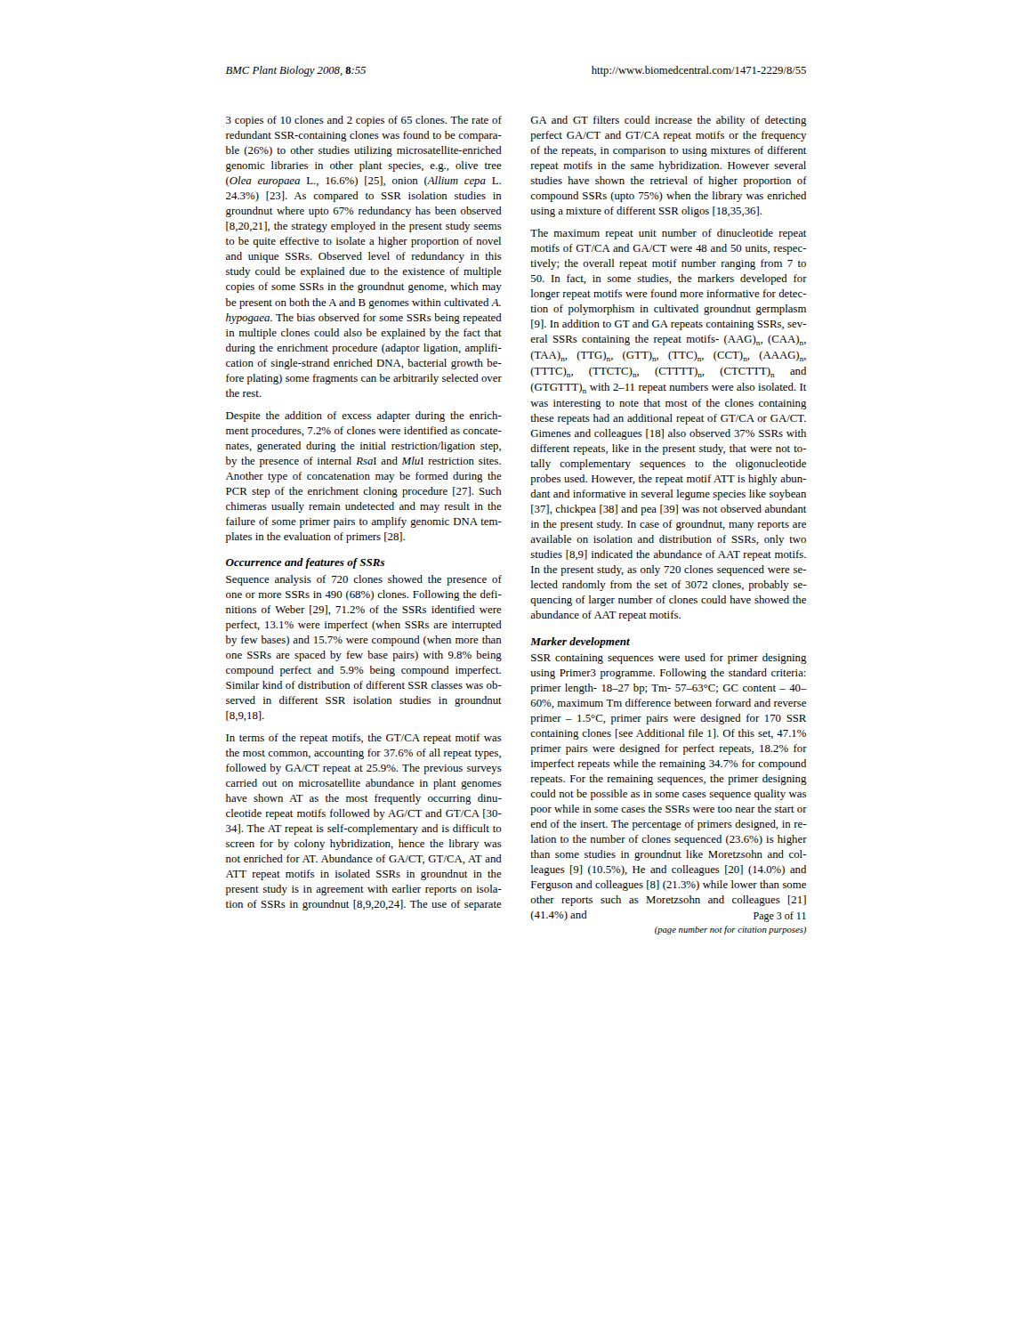BMC Plant Biology 2008, 8:55
http://www.biomedcentral.com/1471-2229/8/55
3 copies of 10 clones and 2 copies of 65 clones. The rate of redundant SSR-containing clones was found to be comparable (26%) to other studies utilizing microsatellite-enriched genomic libraries in other plant species, e.g., olive tree (Olea europaea L., 16.6%) [25], onion (Allium cepa L. 24.3%) [23]. As compared to SSR isolation studies in groundnut where upto 67% redundancy has been observed [8,20,21], the strategy employed in the present study seems to be quite effective to isolate a higher proportion of novel and unique SSRs. Observed level of redundancy in this study could be explained due to the existence of multiple copies of some SSRs in the groundnut genome, which may be present on both the A and B genomes within cultivated A. hypogaea. The bias observed for some SSRs being repeated in multiple clones could also be explained by the fact that during the enrichment procedure (adaptor ligation, amplification of single-strand enriched DNA, bacterial growth before plating) some fragments can be arbitrarily selected over the rest.
Despite the addition of excess adapter during the enrichment procedures, 7.2% of clones were identified as concatenates, generated during the initial restriction/ligation step, by the presence of internal Rsa I and Mlu I restriction sites. Another type of concatenation may be formed during the PCR step of the enrichment cloning procedure [27]. Such chimeras usually remain undetected and may result in the failure of some primer pairs to amplify genomic DNA templates in the evaluation of primers [28].
Occurrence and features of SSRs
Sequence analysis of 720 clones showed the presence of one or more SSRs in 490 (68%) clones. Following the definitions of Weber [29], 71.2% of the SSRs identified were perfect, 13.1% were imperfect (when SSRs are interrupted by few bases) and 15.7% were compound (when more than one SSRs are spaced by few base pairs) with 9.8% being compound perfect and 5.9% being compound imperfect. Similar kind of distribution of different SSR classes was observed in different SSR isolation studies in groundnut [8,9,18].
In terms of the repeat motifs, the GT/CA repeat motif was the most common, accounting for 37.6% of all repeat types, followed by GA/CT repeat at 25.9%. The previous surveys carried out on microsatellite abundance in plant genomes have shown AT as the most frequently occurring dinucleotide repeat motifs followed by AG/CT and GT/CA [30-34]. The AT repeat is self-complementary and is difficult to screen for by colony hybridization, hence the library was not enriched for AT. Abundance of GA/CT, GT/CA, AT and ATT repeat motifs in isolated SSRs in groundnut in the present study is in agreement with earlier reports on isolation of SSRs in groundnut [8,9,20,24]. The use of separate GA and GT filters could increase the ability of detecting perfect GA/CT and GT/CA repeat motifs or the frequency of the repeats, in comparison to using mixtures of different repeat motifs in the same hybridization. However several studies have shown the retrieval of higher proportion of compound SSRs (upto 75%) when the library was enriched using a mixture of different SSR oligos [18,35,36].
The maximum repeat unit number of dinucleotide repeat motifs of GT/CA and GA/CT were 48 and 50 units, respectively; the overall repeat motif number ranging from 7 to 50. In fact, in some studies, the markers developed for longer repeat motifs were found more informative for detection of polymorphism in cultivated groundnut germplasm [9]. In addition to GT and GA repeats containing SSRs, several SSRs containing the repeat motifs- (AAG)n, (CAA)n, (TAA)n, (TTG)n, (GTT)n, (TTC)n, (CCT)n, (AAAG)n, (TTTC)n, (TTCTC)n, (CTTTT)n, (CTCTTT)n and (GTGTTT)n with 2–11 repeat numbers were also isolated. It was interesting to note that most of the clones containing these repeats had an additional repeat of GT/CA or GA/CT. Gimenes and colleagues [18] also observed 37% SSRs with different repeats, like in the present study, that were not totally complementary sequences to the oligonucleotide probes used. However, the repeat motif ATT is highly abundant and informative in several legume species like soybean [37], chickpea [38] and pea [39] was not observed abundant in the present study. In case of groundnut, many reports are available on isolation and distribution of SSRs, only two studies [8,9] indicated the abundance of AAT repeat motifs. In the present study, as only 720 clones sequenced were selected randomly from the set of 3072 clones, probably sequencing of larger number of clones could have showed the abundance of AAT repeat motifs.
Marker development
SSR containing sequences were used for primer designing using Primer3 programme. Following the standard criteria: primer length- 18–27 bp; Tm- 57–63°C; GC content – 40–60%, maximum Tm difference between forward and reverse primer – 1.5°C, primer pairs were designed for 170 SSR containing clones [see Additional file 1]. Of this set, 47.1% primer pairs were designed for perfect repeats, 18.2% for imperfect repeats while the remaining 34.7% for compound repeats. For the remaining sequences, the primer designing could not be possible as in some cases sequence quality was poor while in some cases the SSRs were too near the start or end of the insert. The percentage of primers designed, in relation to the number of clones sequenced (23.6%) is higher than some studies in groundnut like Moretzsohn and colleagues [9] (10.5%), He and colleagues [20] (14.0%) and Ferguson and colleagues [8] (21.3%) while lower than some other reports such as Moretzsohn and colleagues [21] (41.4%) and
Page 3 of 11
(page number not for citation purposes)